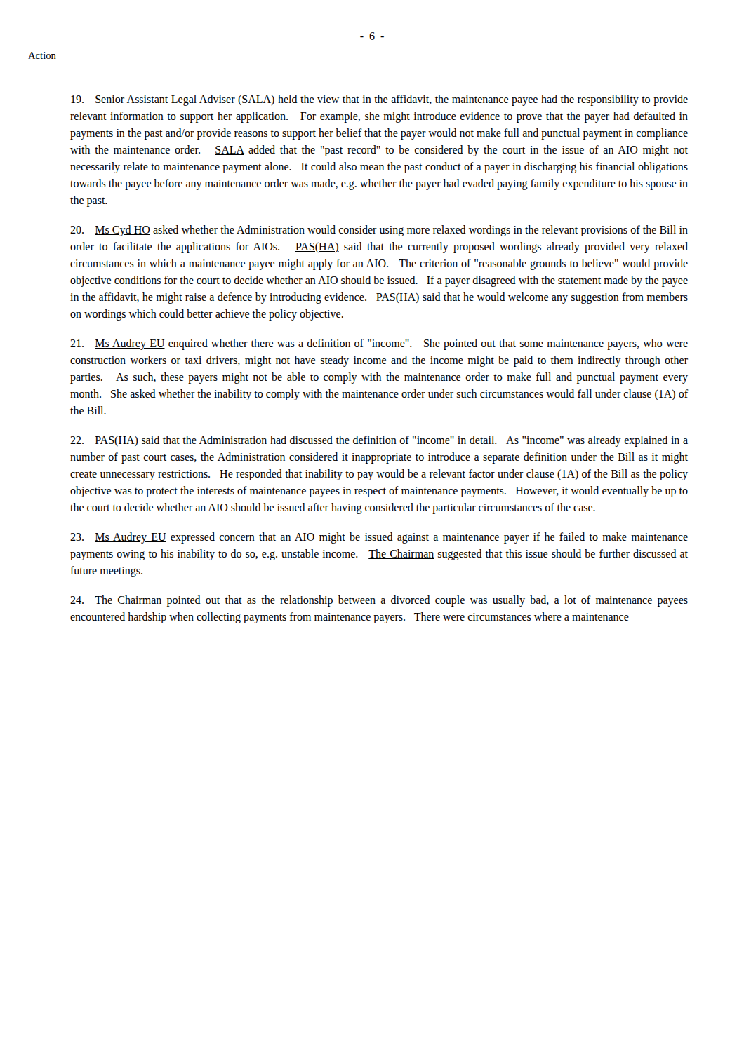Action
- 6 -
19. Senior Assistant Legal Adviser (SALA) held the view that in the affidavit, the maintenance payee had the responsibility to provide relevant information to support her application. For example, she might introduce evidence to prove that the payer had defaulted in payments in the past and/or provide reasons to support her belief that the payer would not make full and punctual payment in compliance with the maintenance order. SALA added that the "past record" to be considered by the court in the issue of an AIO might not necessarily relate to maintenance payment alone. It could also mean the past conduct of a payer in discharging his financial obligations towards the payee before any maintenance order was made, e.g. whether the payer had evaded paying family expenditure to his spouse in the past.
20. Ms Cyd HO asked whether the Administration would consider using more relaxed wordings in the relevant provisions of the Bill in order to facilitate the applications for AIOs. PAS(HA) said that the currently proposed wordings already provided very relaxed circumstances in which a maintenance payee might apply for an AIO. The criterion of "reasonable grounds to believe" would provide objective conditions for the court to decide whether an AIO should be issued. If a payer disagreed with the statement made by the payee in the affidavit, he might raise a defence by introducing evidence. PAS(HA) said that he would welcome any suggestion from members on wordings which could better achieve the policy objective.
21. Ms Audrey EU enquired whether there was a definition of "income". She pointed out that some maintenance payers, who were construction workers or taxi drivers, might not have steady income and the income might be paid to them indirectly through other parties. As such, these payers might not be able to comply with the maintenance order to make full and punctual payment every month. She asked whether the inability to comply with the maintenance order under such circumstances would fall under clause (1A) of the Bill.
22. PAS(HA) said that the Administration had discussed the definition of "income" in detail. As "income" was already explained in a number of past court cases, the Administration considered it inappropriate to introduce a separate definition under the Bill as it might create unnecessary restrictions. He responded that inability to pay would be a relevant factor under clause (1A) of the Bill as the policy objective was to protect the interests of maintenance payees in respect of maintenance payments. However, it would eventually be up to the court to decide whether an AIO should be issued after having considered the particular circumstances of the case.
23. Ms Audrey EU expressed concern that an AIO might be issued against a maintenance payer if he failed to make maintenance payments owing to his inability to do so, e.g. unstable income. The Chairman suggested that this issue should be further discussed at future meetings.
24. The Chairman pointed out that as the relationship between a divorced couple was usually bad, a lot of maintenance payees encountered hardship when collecting payments from maintenance payers. There were circumstances where a maintenance